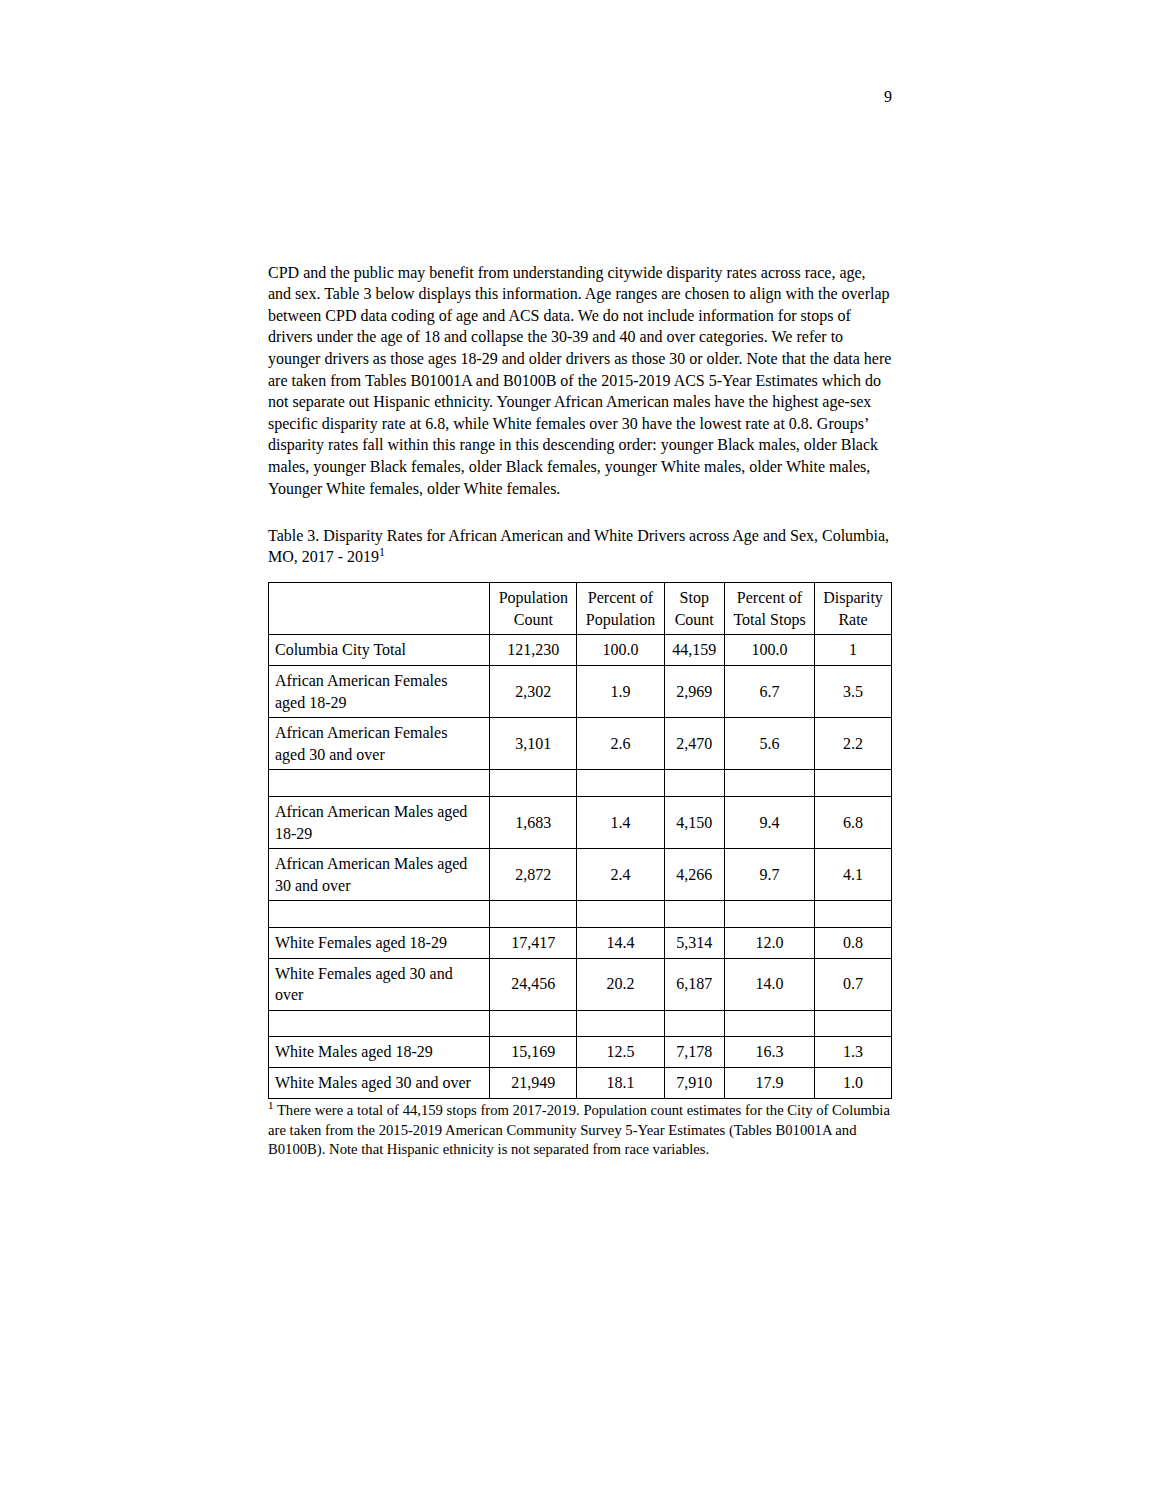9
CPD and the public may benefit from understanding citywide disparity rates across race, age, and sex. Table 3 below displays this information. Age ranges are chosen to align with the overlap between CPD data coding of age and ACS data. We do not include information for stops of drivers under the age of 18 and collapse the 30-39 and 40 and over categories. We refer to younger drivers as those ages 18-29 and older drivers as those 30 or older. Note that the data here are taken from Tables B01001A and B0100B of the 2015-2019 ACS 5-Year Estimates which do not separate out Hispanic ethnicity. Younger African American males have the highest age-sex specific disparity rate at 6.8, while White females over 30 have the lowest rate at 0.8. Groups’ disparity rates fall within this range in this descending order: younger Black males, older Black males, younger Black females, older Black females, younger White males, older White males, Younger White females, older White females.
Table 3. Disparity Rates for African American and White Drivers across Age and Sex, Columbia, MO, 2017 - 20191
| | Population Count | Percent of Population | Stop Count | Percent of Total Stops | Disparity Rate |
| --- | --- | --- | --- | --- | --- |
| Columbia City Total | 121,230 | 100.0 | 44,159 | 100.0 | 1 |
| African American Females aged 18-29 | 2,302 | 1.9 | 2,969 | 6.7 | 3.5 |
| African American Females aged 30 and over | 3,101 | 2.6 | 2,470 | 5.6 | 2.2 |
| African American Males aged 18-29 | 1,683 | 1.4 | 4,150 | 9.4 | 6.8 |
| African American Males aged 30 and over | 2,872 | 2.4 | 4,266 | 9.7 | 4.1 |
| White Females aged 18-29 | 17,417 | 14.4 | 5,314 | 12.0 | 0.8 |
| White Females aged 30 and over | 24,456 | 20.2 | 6,187 | 14.0 | 0.7 |
| White Males aged 18-29 | 15,169 | 12.5 | 7,178 | 16.3 | 1.3 |
| White Males aged 30 and over | 21,949 | 18.1 | 7,910 | 17.9 | 1.0 |
1 There were a total of 44,159 stops from 2017-2019. Population count estimates for the City of Columbia are taken from the 2015-2019 American Community Survey 5-Year Estimates (Tables B01001A and B0100B). Note that Hispanic ethnicity is not separated from race variables.